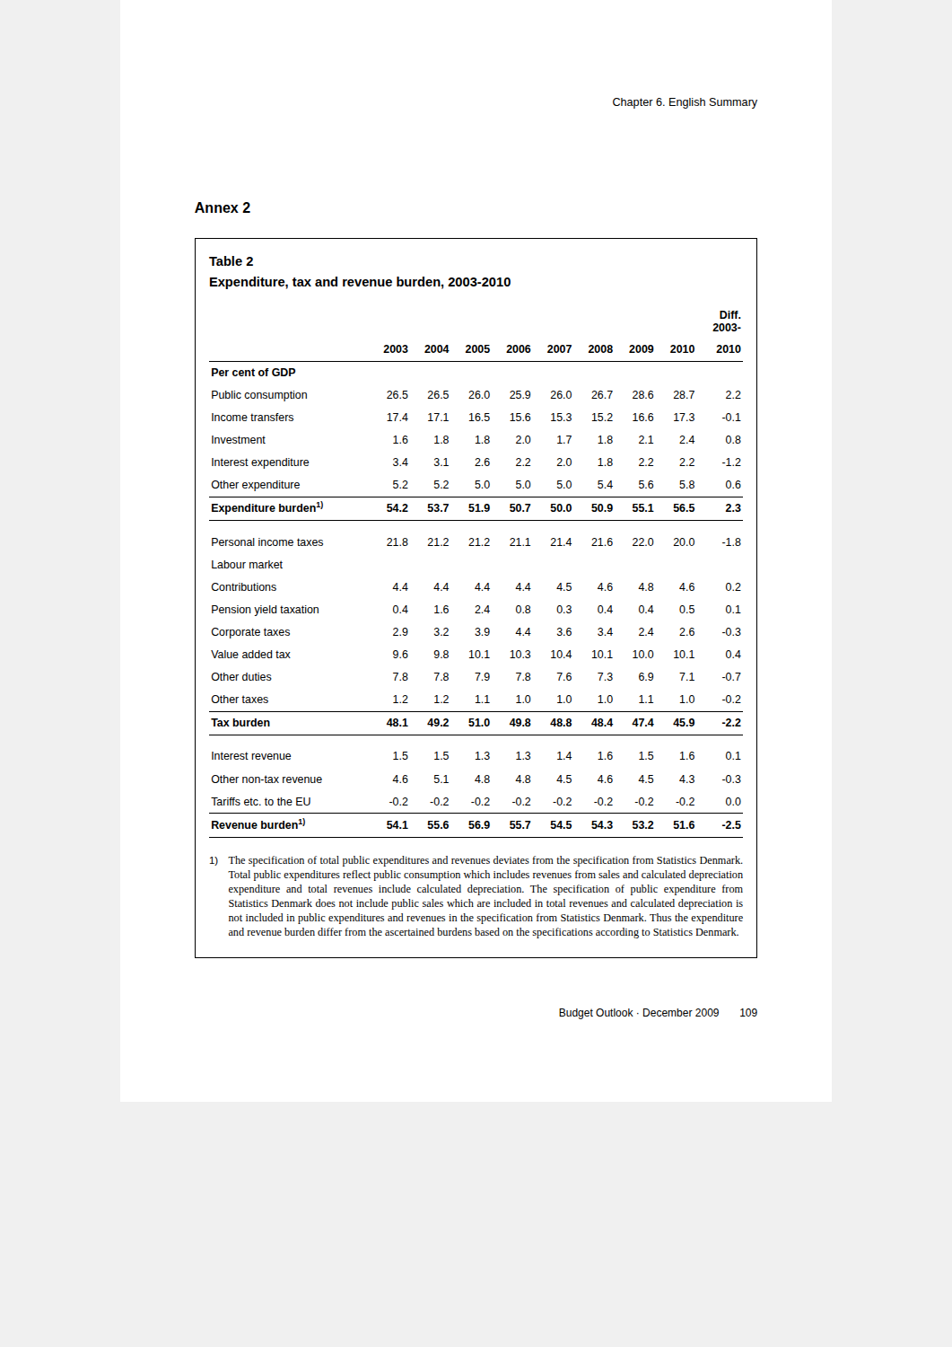Chapter 6. English Summary
Annex 2
Table 2
Expenditure, tax and revenue burden, 2003-2010
| | | Diff. 2003- |
| --- | --- | --- |
| | 2003 | 2004 | 2005 | 2006 | 2007 | 2008 | 2009 | 2010 | 2010 |
| Per cent of GDP | |
| Public consumption | 26.5 | 26.5 | 26.0 | 25.9 | 26.0 | 26.7 | 28.6 | 28.7 | 2.2 |
| Income transfers | 17.4 | 17.1 | 16.5 | 15.6 | 15.3 | 15.2 | 16.6 | 17.3 | -0.1 |
| Investment | 1.6 | 1.8 | 1.8 | 2.0 | 1.7 | 1.8 | 2.1 | 2.4 | 0.8 |
| Interest expenditure | 3.4 | 3.1 | 2.6 | 2.2 | 2.0 | 1.8 | 2.2 | 2.2 | -1.2 |
| Other expenditure | 5.2 | 5.2 | 5.0 | 5.0 | 5.0 | 5.4 | 5.6 | 5.8 | 0.6 |
| Expenditure burden 1) | 54.2 | 53.7 | 51.9 | 50.7 | 50.0 | 50.9 | 55.1 | 56.5 | 2.3 |
| Personal income taxes | 21.8 | 21.2 | 21.2 | 21.1 | 21.4 | 21.6 | 22.0 | 20.0 | -1.8 |
| Labour market | |
| Contributions | 4.4 | 4.4 | 4.4 | 4.4 | 4.5 | 4.6 | 4.8 | 4.6 | 0.2 |
| Pension yield taxation | 0.4 | 1.6 | 2.4 | 0.8 | 0.3 | 0.4 | 0.4 | 0.5 | 0.1 |
| Corporate taxes | 2.9 | 3.2 | 3.9 | 4.4 | 3.6 | 3.4 | 2.4 | 2.6 | -0.3 |
| Value added tax | 9.6 | 9.8 | 10.1 | 10.3 | 10.4 | 10.1 | 10.0 | 10.1 | 0.4 |
| Other duties | 7.8 | 7.8 | 7.9 | 7.8 | 7.6 | 7.3 | 6.9 | 7.1 | -0.7 |
| Other taxes | 1.2 | 1.2 | 1.1 | 1.0 | 1.0 | 1.0 | 1.1 | 1.0 | -0.2 |
| Tax burden | 48.1 | 49.2 | 51.0 | 49.8 | 48.8 | 48.4 | 47.4 | 45.9 | -2.2 |
| Interest revenue | 1.5 | 1.5 | 1.3 | 1.3 | 1.4 | 1.6 | 1.5 | 1.6 | 0.1 |
| Other non-tax revenue | 4.6 | 5.1 | 4.8 | 4.8 | 4.5 | 4.6 | 4.5 | 4.3 | -0.3 |
| Tariffs etc. to the EU | -0.2 | -0.2 | -0.2 | -0.2 | -0.2 | -0.2 | -0.2 | -0.2 | 0.0 |
| Revenue burden 1) | 54.1 | 55.6 | 56.9 | 55.7 | 54.5 | 54.3 | 53.2 | 51.6 | -2.5 |
1)
The specification of total public expenditures and revenues deviates from the specification from Statistics Denmark. Total public expenditures reflect public consumption which includes revenues from sales and calculated depreciation expenditure and total revenues include calculated depreciation. The specification of public expenditure from Statistics Denmark does not include public sales which are included in total revenues and calculated depreciation is not included in public expenditures and revenues in the specification from Statistics Denmark. Thus the expenditure and revenue burden differ from the ascertained burdens based on the specifications according to Statistics Denmark.
Budget Outlook · December 2009109